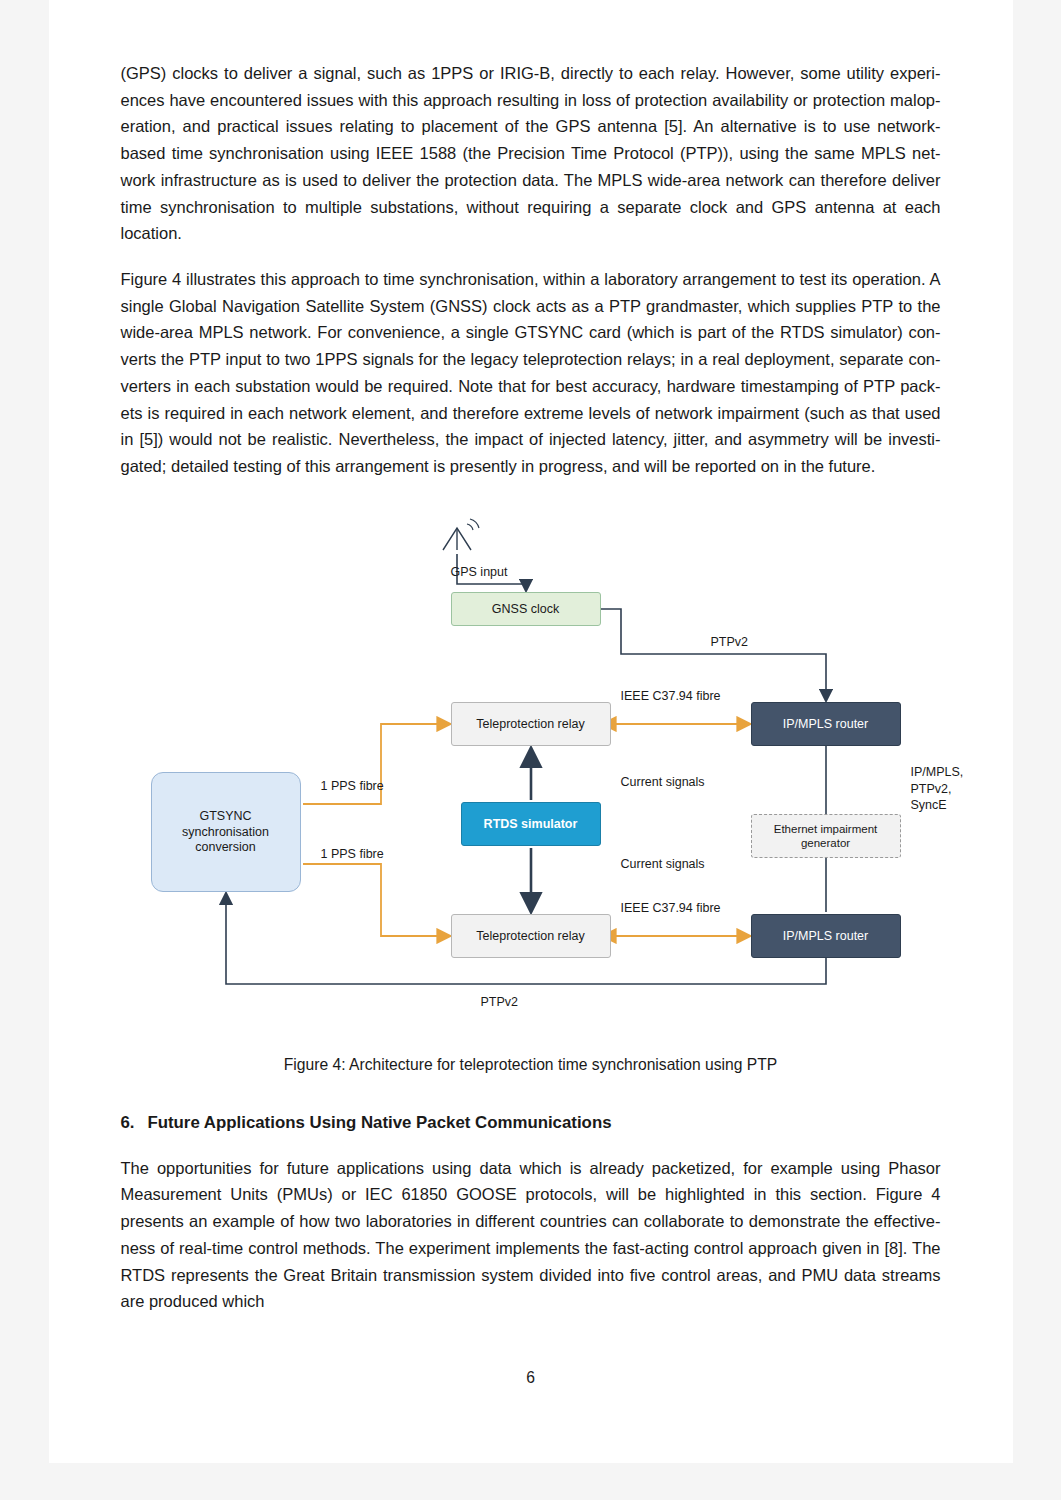(GPS) clocks to deliver a signal, such as 1PPS or IRIG-B, directly to each relay. However, some utility experiences have encountered issues with this approach resulting in loss of protection availability or protection maloperation, and practical issues relating to placement of the GPS antenna [5]. An alternative is to use network-based time synchronisation using IEEE 1588 (the Precision Time Protocol (PTP)), using the same MPLS network infrastructure as is used to deliver the protection data. The MPLS wide-area network can therefore deliver time synchronisation to multiple substations, without requiring a separate clock and GPS antenna at each location.
Figure 4 illustrates this approach to time synchronisation, within a laboratory arrangement to test its operation. A single Global Navigation Satellite System (GNSS) clock acts as a PTP grandmaster, which supplies PTP to the wide-area MPLS network. For convenience, a single GTSYNC card (which is part of the RTDS simulator) converts the PTP input to two 1PPS signals for the legacy teleprotection relays; in a real deployment, separate converters in each substation would be required. Note that for best accuracy, hardware timestamping of PTP packets is required in each network element, and therefore extreme levels of network impairment (such as that used in [5]) would not be realistic. Nevertheless, the impact of injected latency, jitter, and asymmetry will be investigated; detailed testing of this arrangement is presently in progress, and will be reported on in the future.
GPS input
GNSS clock
PTPv2
GTSYNC
synchronisation
conversion
1 PPS fibre
1 PPS fibre
Teleprotection relay
Teleprotection relay
RTDS simulator
Current signals
Current signals
IEEE C37.94 fibre
IEEE C37.94 fibre
IP/MPLS router
IP/MPLS router
IP/MPLS,
PTPv2,
SyncE
Ethernet impairment
generator
PTPv2
Figure 4: Architecture for teleprotection time synchronisation using PTP
6. Future Applications Using Native Packet Communications
The opportunities for future applications using data which is already packetized, for example using Phasor Measurement Units (PMUs) or IEC 61850 GOOSE protocols, will be highlighted in this section. Figure 4 presents an example of how two laboratories in different countries can collaborate to demonstrate the effectiveness of real-time control methods. The experiment implements the fast-acting control approach given in [8]. The RTDS represents the Great Britain transmission system divided into five control areas, and PMU data streams are produced which
6